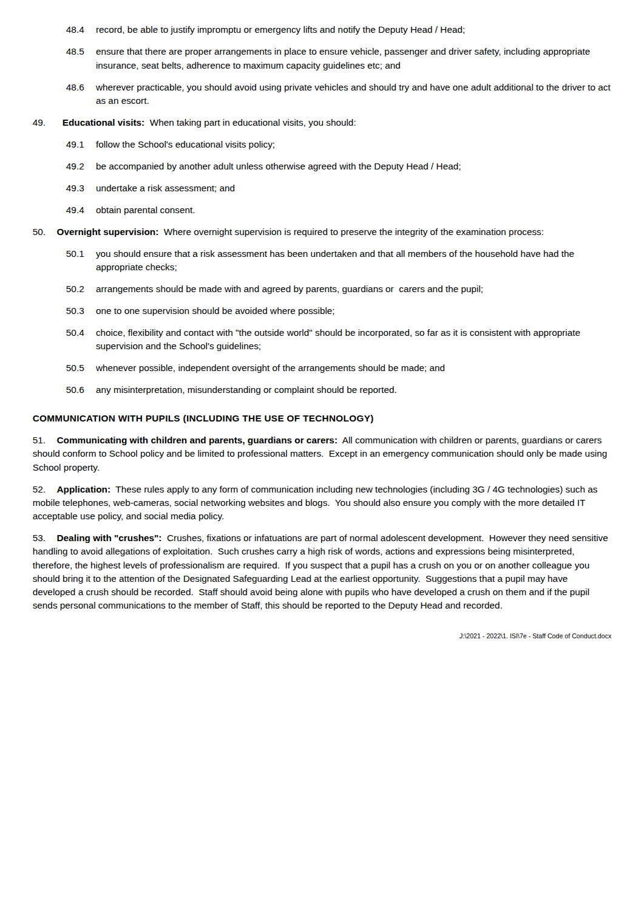48.4 record, be able to justify impromptu or emergency lifts and notify the Deputy Head / Head;
48.5 ensure that there are proper arrangements in place to ensure vehicle, passenger and driver safety, including appropriate insurance, seat belts, adherence to maximum capacity guidelines etc; and
48.6 wherever practicable, you should avoid using private vehicles and should try and have one adult additional to the driver to act as an escort.
49. Educational visits: When taking part in educational visits, you should:
49.1 follow the School's educational visits policy;
49.2 be accompanied by another adult unless otherwise agreed with the Deputy Head / Head;
49.3 undertake a risk assessment; and
49.4 obtain parental consent.
50. Overnight supervision: Where overnight supervision is required to preserve the integrity of the examination process:
50.1 you should ensure that a risk assessment has been undertaken and that all members of the household have had the appropriate checks;
50.2 arrangements should be made with and agreed by parents, guardians or carers and the pupil;
50.3 one to one supervision should be avoided where possible;
50.4 choice, flexibility and contact with "the outside world" should be incorporated, so far as it is consistent with appropriate supervision and the School's guidelines;
50.5 whenever possible, independent oversight of the arrangements should be made; and
50.6 any misinterpretation, misunderstanding or complaint should be reported.
COMMUNICATION WITH PUPILS (INCLUDING THE USE OF TECHNOLOGY)
51. Communicating with children and parents, guardians or carers: All communication with children or parents, guardians or carers should conform to School policy and be limited to professional matters. Except in an emergency communication should only be made using School property.
52. Application: These rules apply to any form of communication including new technologies (including 3G / 4G technologies) such as mobile telephones, web-cameras, social networking websites and blogs. You should also ensure you comply with the more detailed IT acceptable use policy, and social media policy.
53. Dealing with "crushes": Crushes, fixations or infatuations are part of normal adolescent development. However they need sensitive handling to avoid allegations of exploitation. Such crushes carry a high risk of words, actions and expressions being misinterpreted, therefore, the highest levels of professionalism are required. If you suspect that a pupil has a crush on you or on another colleague you should bring it to the attention of the Designated Safeguarding Lead at the earliest opportunity. Suggestions that a pupil may have developed a crush should be recorded. Staff should avoid being alone with pupils who have developed a crush on them and if the pupil sends personal communications to the member of Staff, this should be reported to the Deputy Head and recorded.
J:\2021 - 2022\1. ISI\7e - Staff Code of Conduct.docx